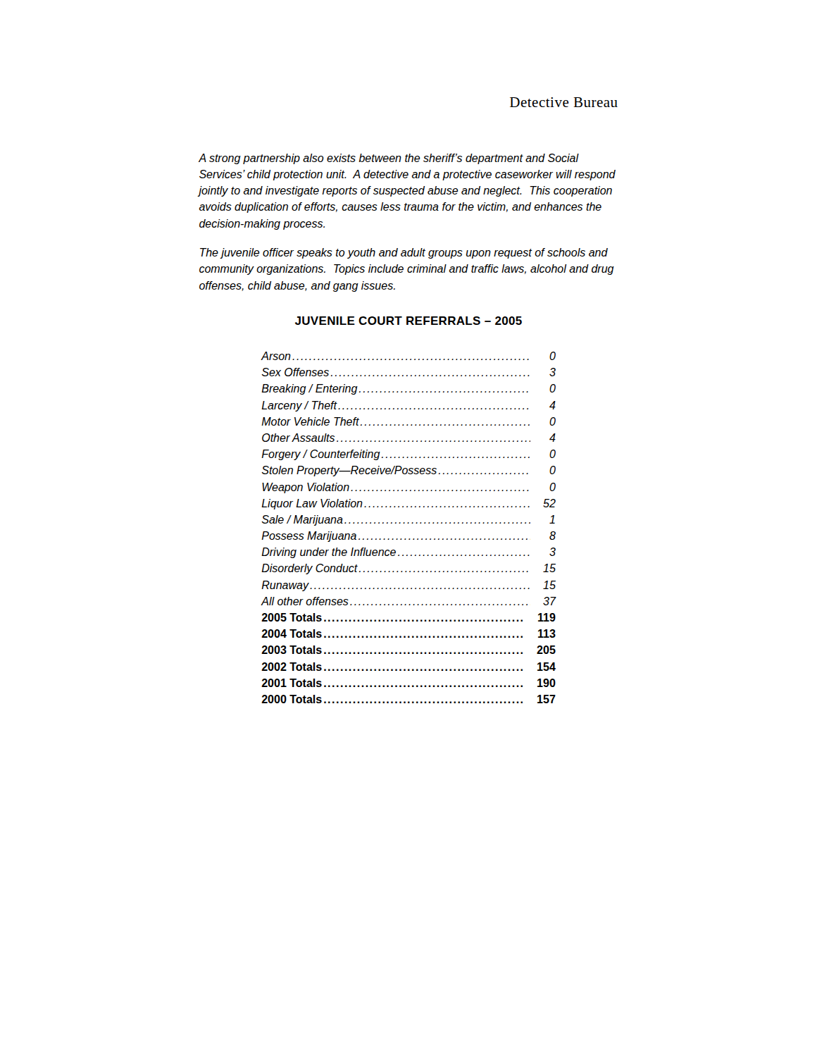Detective Bureau
A strong partnership also exists between the sheriff’s department and Social Services’ child protection unit. A detective and a protective caseworker will respond jointly to and investigate reports of suspected abuse and neglect. This cooperation avoids duplication of efforts, causes less trauma for the victim, and enhances the decision-making process.
The juvenile officer speaks to youth and adult groups upon request of schools and community organizations. Topics include criminal and traffic laws, alcohol and drug offenses, child abuse, and gang issues.
JUVENILE COURT REFERRALS – 2005
Arson .................................................................................................. 0
Sex Offenses .................................................................................................. 3
Breaking / Entering .................................................................................................. 0
Larceny / Theft .................................................................................................. 4
Motor Vehicle Theft .................................................................................................. 0
Other Assaults .................................................................................................. 4
Forgery / Counterfeiting .................................................................................................. 0
Stolen Property—Receive/Possess .................................................................................................. 0
Weapon Violation .................................................................................................. 0
Liquor Law Violation .................................................................................................. 52
Sale / Marijuana .................................................................................................. 1
Possess Marijuana .................................................................................................. 8
Driving under the Influence .................................................................................................. 3
Disorderly Conduct .................................................................................................. 15
Runaway .................................................................................................. 15
All other offenses .................................................................................................. 37
2005 Totals .................................................................................................. 119
2004 Totals .................................................................................................. 113
2003 Totals .................................................................................................. 205
2002 Totals .................................................................................................. 154
2001 Totals .................................................................................................. 190
2000 Totals .................................................................................................. 157